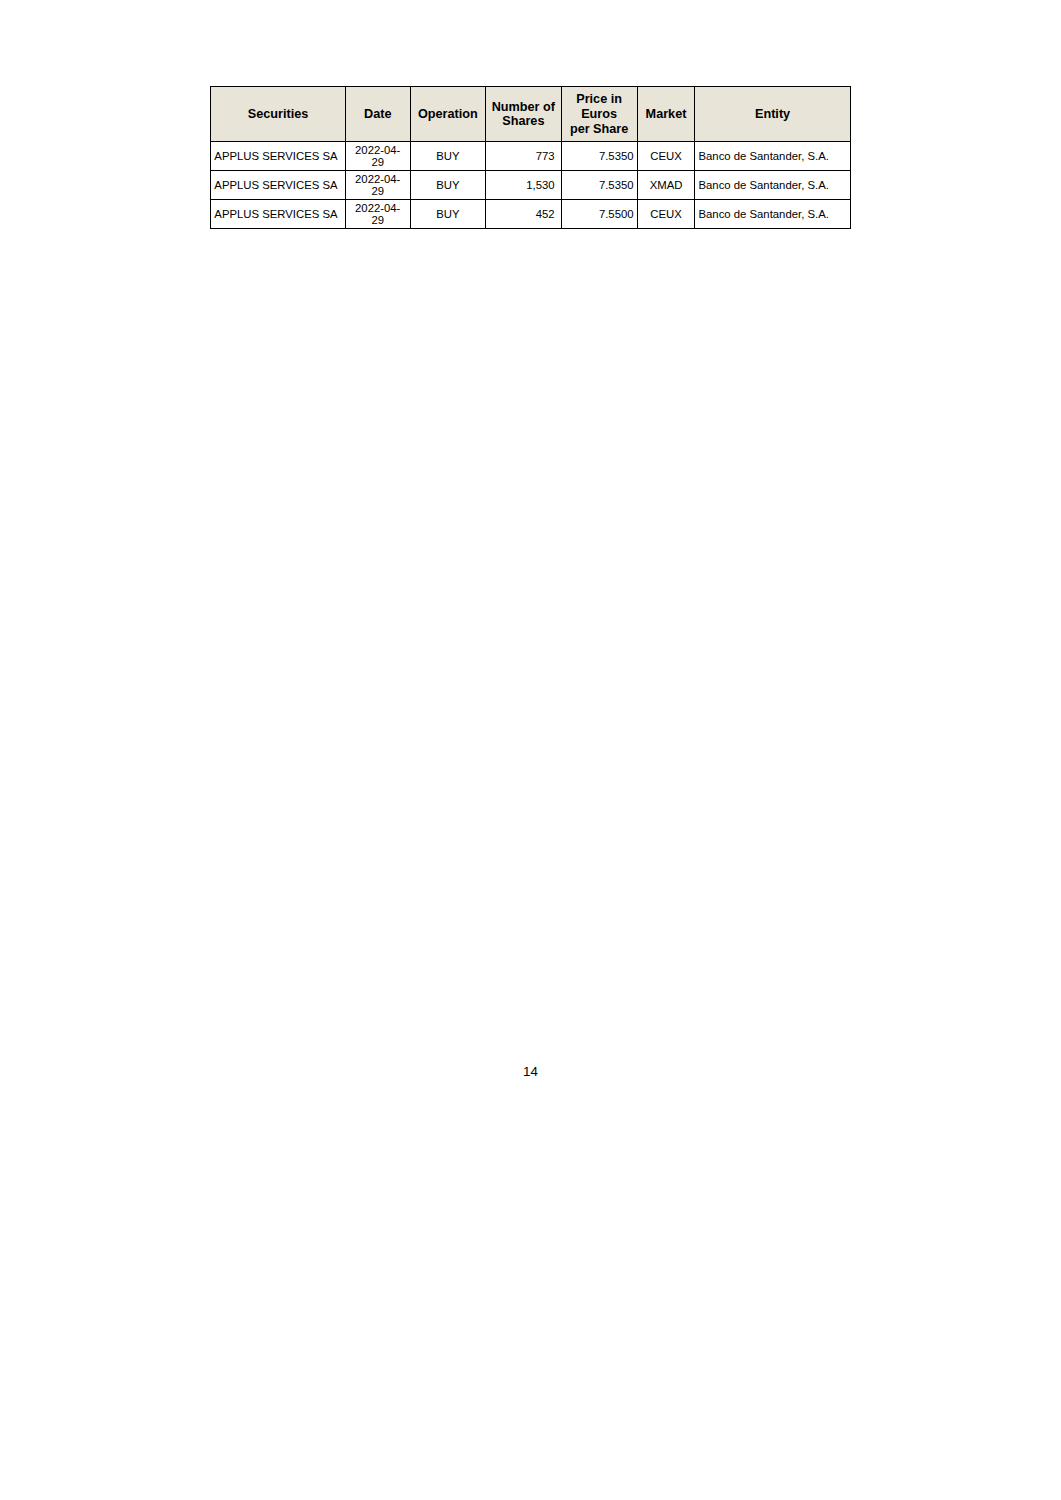| Securities | Date | Operation | Number of Shares | Price in Euros per Share | Market | Entity |
| --- | --- | --- | --- | --- | --- | --- |
| APPLUS SERVICES SA | 2022-04-29 | BUY | 773 | 7.5350 | CEUX | Banco de Santander, S.A. |
| APPLUS SERVICES SA | 2022-04-29 | BUY | 1,530 | 7.5350 | XMAD | Banco de Santander, S.A. |
| APPLUS SERVICES SA | 2022-04-29 | BUY | 452 | 7.5500 | CEUX | Banco de Santander, S.A. |
14